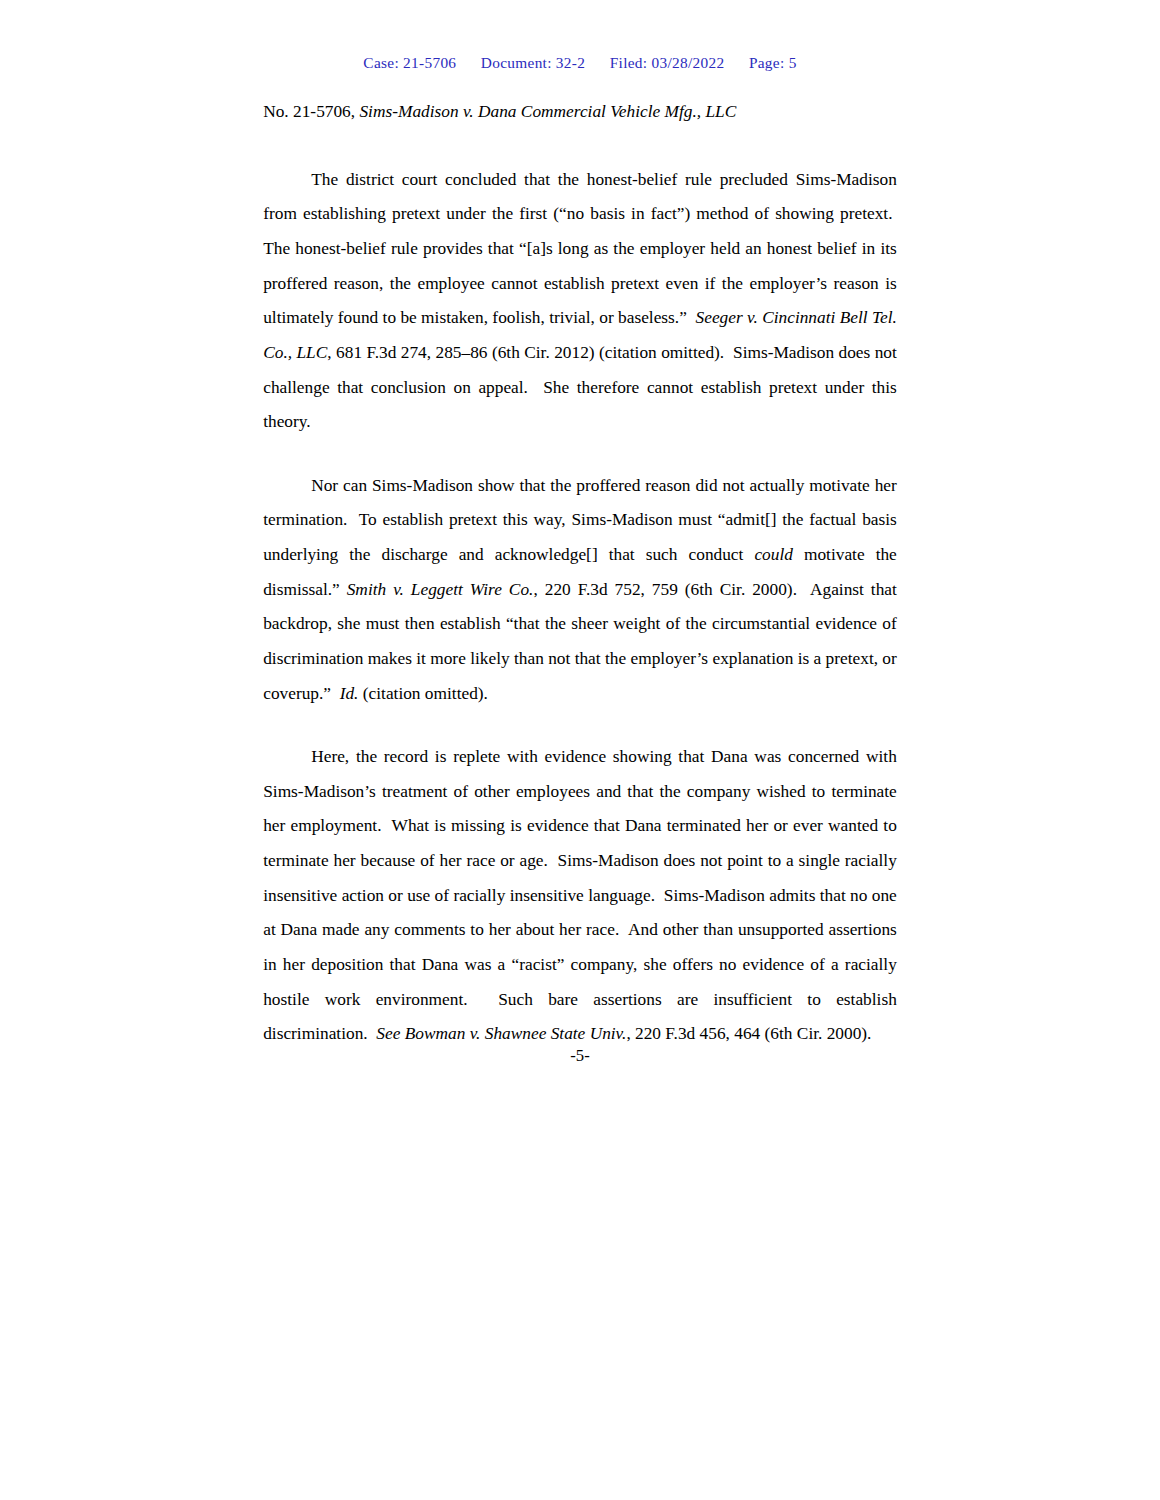Case: 21-5706 Document: 32-2 Filed: 03/28/2022 Page: 5
No. 21-5706, Sims-Madison v. Dana Commercial Vehicle Mfg., LLC
The district court concluded that the honest-belief rule precluded Sims-Madison from establishing pretext under the first (“no basis in fact”) method of showing pretext. The honest-belief rule provides that “[a]s long as the employer held an honest belief in its proffered reason, the employee cannot establish pretext even if the employer’s reason is ultimately found to be mistaken, foolish, trivial, or baseless.” Seeger v. Cincinnati Bell Tel. Co., LLC, 681 F.3d 274, 285–86 (6th Cir. 2012) (citation omitted). Sims-Madison does not challenge that conclusion on appeal. She therefore cannot establish pretext under this theory.
Nor can Sims-Madison show that the proffered reason did not actually motivate her termination. To establish pretext this way, Sims-Madison must “admit[] the factual basis underlying the discharge and acknowledge[] that such conduct could motivate the dismissal.” Smith v. Leggett Wire Co., 220 F.3d 752, 759 (6th Cir. 2000). Against that backdrop, she must then establish “that the sheer weight of the circumstantial evidence of discrimination makes it more likely than not that the employer’s explanation is a pretext, or coverup.” Id. (citation omitted).
Here, the record is replete with evidence showing that Dana was concerned with Sims-Madison’s treatment of other employees and that the company wished to terminate her employment. What is missing is evidence that Dana terminated her or ever wanted to terminate her because of her race or age. Sims-Madison does not point to a single racially insensitive action or use of racially insensitive language. Sims-Madison admits that no one at Dana made any comments to her about her race. And other than unsupported assertions in her deposition that Dana was a “racist” company, she offers no evidence of a racially hostile work environment. Such bare assertions are insufficient to establish discrimination. See Bowman v. Shawnee State Univ., 220 F.3d 456, 464 (6th Cir. 2000).
-5-